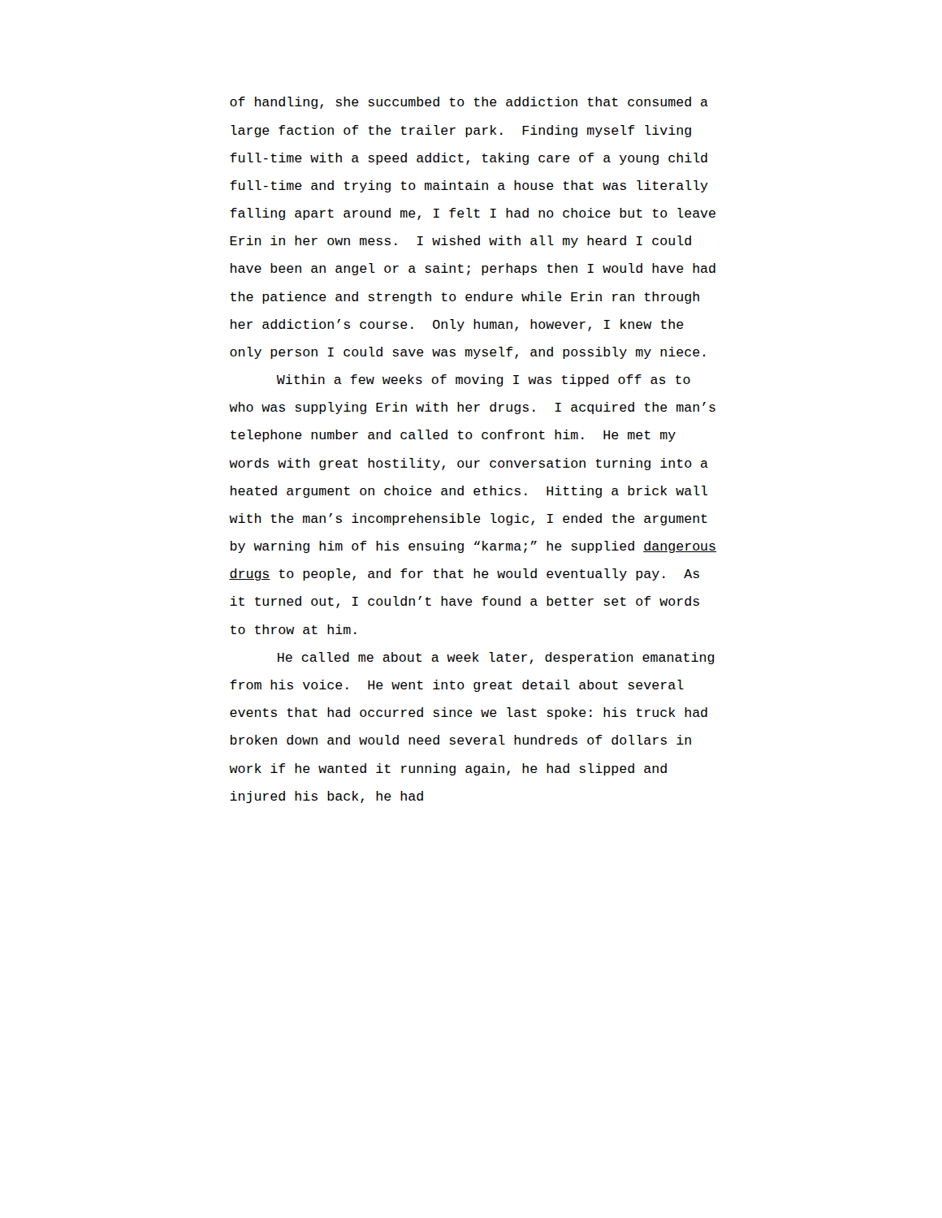of handling, she succumbed to the addiction that consumed a large faction of the trailer park. Finding myself living full-time with a speed addict, taking care of a young child full-time and trying to maintain a house that was literally falling apart around me, I felt I had no choice but to leave Erin in her own mess. I wished with all my heard I could have been an angel or a saint; perhaps then I would have had the patience and strength to endure while Erin ran through her addiction’s course. Only human, however, I knew the only person I could save was myself, and possibly my niece.
Within a few weeks of moving I was tipped off as to who was supplying Erin with her drugs. I acquired the man’s telephone number and called to confront him. He met my words with great hostility, our conversation turning into a heated argument on choice and ethics. Hitting a brick wall with the man’s incomprehensible logic, I ended the argument by warning him of his ensuing “karma;” he supplied dangerous drugs to people, and for that he would eventually pay. As it turned out, I couldn’t have found a better set of words to throw at him.
He called me about a week later, desperation emanating from his voice. He went into great detail about several events that had occurred since we last spoke: his truck had broken down and would need several hundreds of dollars in work if he wanted it running again, he had slipped and injured his back, he had